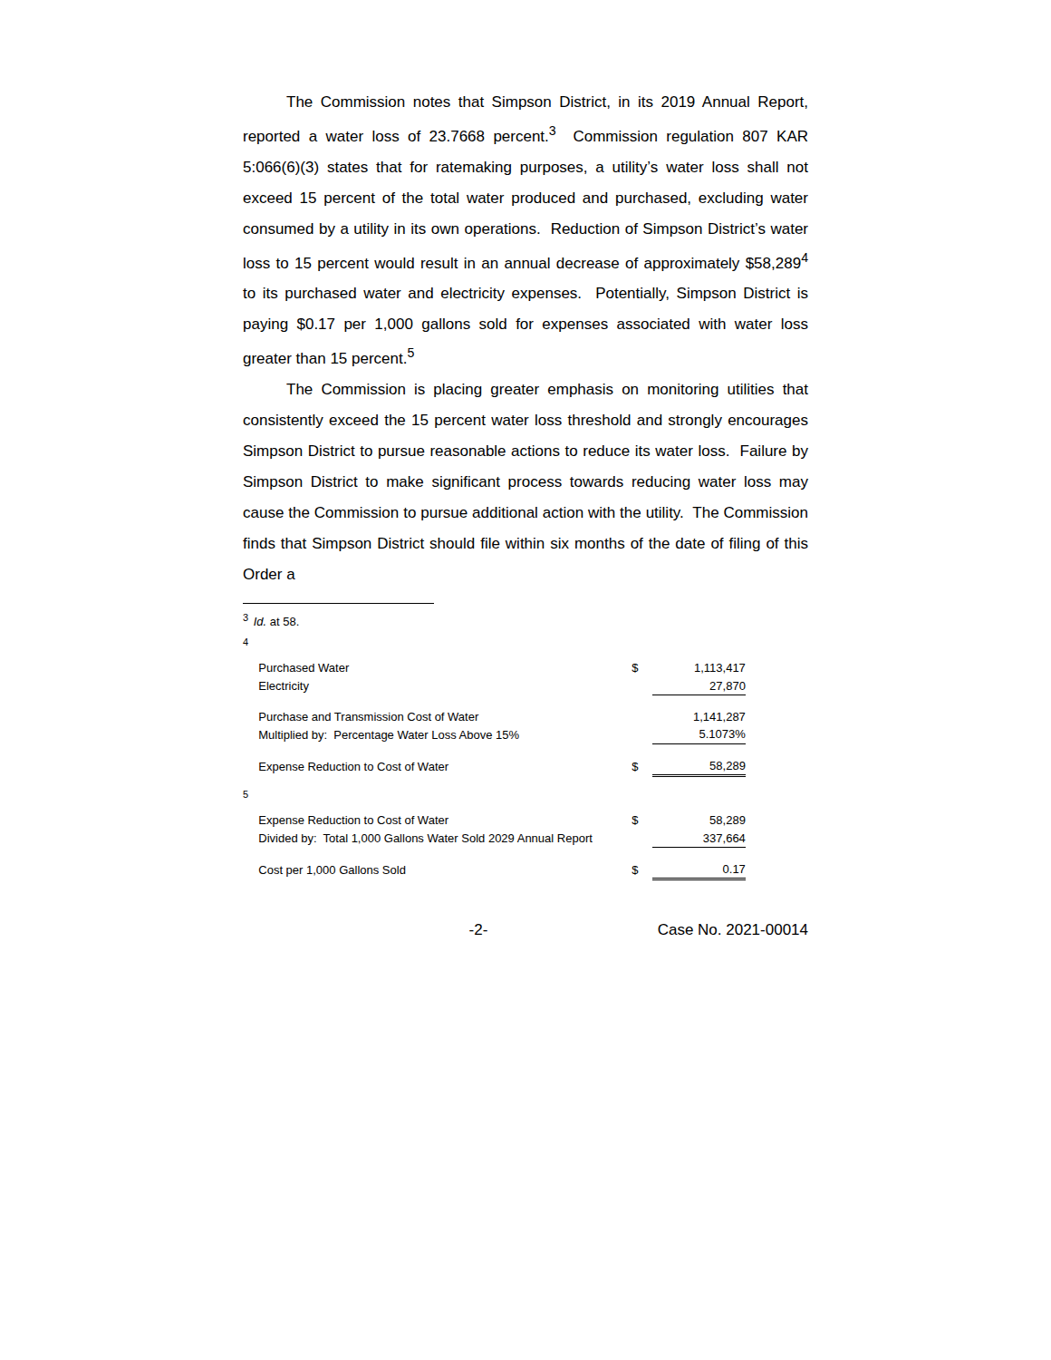The Commission notes that Simpson District, in its 2019 Annual Report, reported a water loss of 23.7668 percent.3 Commission regulation 807 KAR 5:066(6)(3) states that for ratemaking purposes, a utility’s water loss shall not exceed 15 percent of the total water produced and purchased, excluding water consumed by a utility in its own operations. Reduction of Simpson District’s water loss to 15 percent would result in an annual decrease of approximately $58,2894 to its purchased water and electricity expenses. Potentially, Simpson District is paying $0.17 per 1,000 gallons sold for expenses associated with water loss greater than 15 percent.5
The Commission is placing greater emphasis on monitoring utilities that consistently exceed the 15 percent water loss threshold and strongly encourages Simpson District to pursue reasonable actions to reduce its water loss. Failure by Simpson District to make significant process towards reducing water loss may cause the Commission to pursue additional action with the utility. The Commission finds that Simpson District should file within six months of the date of filing of this Order a
3 Id. at 58.
4
| Purchased Water | $ | 1,113,417 |
| Electricity | | 27,870 |
| Purchase and Transmission Cost of Water | | 1,141,287 |
| Multiplied by: Percentage Water Loss Above 15% | | 5.1073% |
| Expense Reduction to Cost of Water | $ | 58,289 |
5
| Expense Reduction to Cost of Water | $ | 58,289 |
| Divided by: Total 1,000 Gallons Water Sold 2029 Annual Report | | 337,664 |
| Cost per 1,000 Gallons Sold | $ | 0.17 |
-2-
Case No. 2021-00014